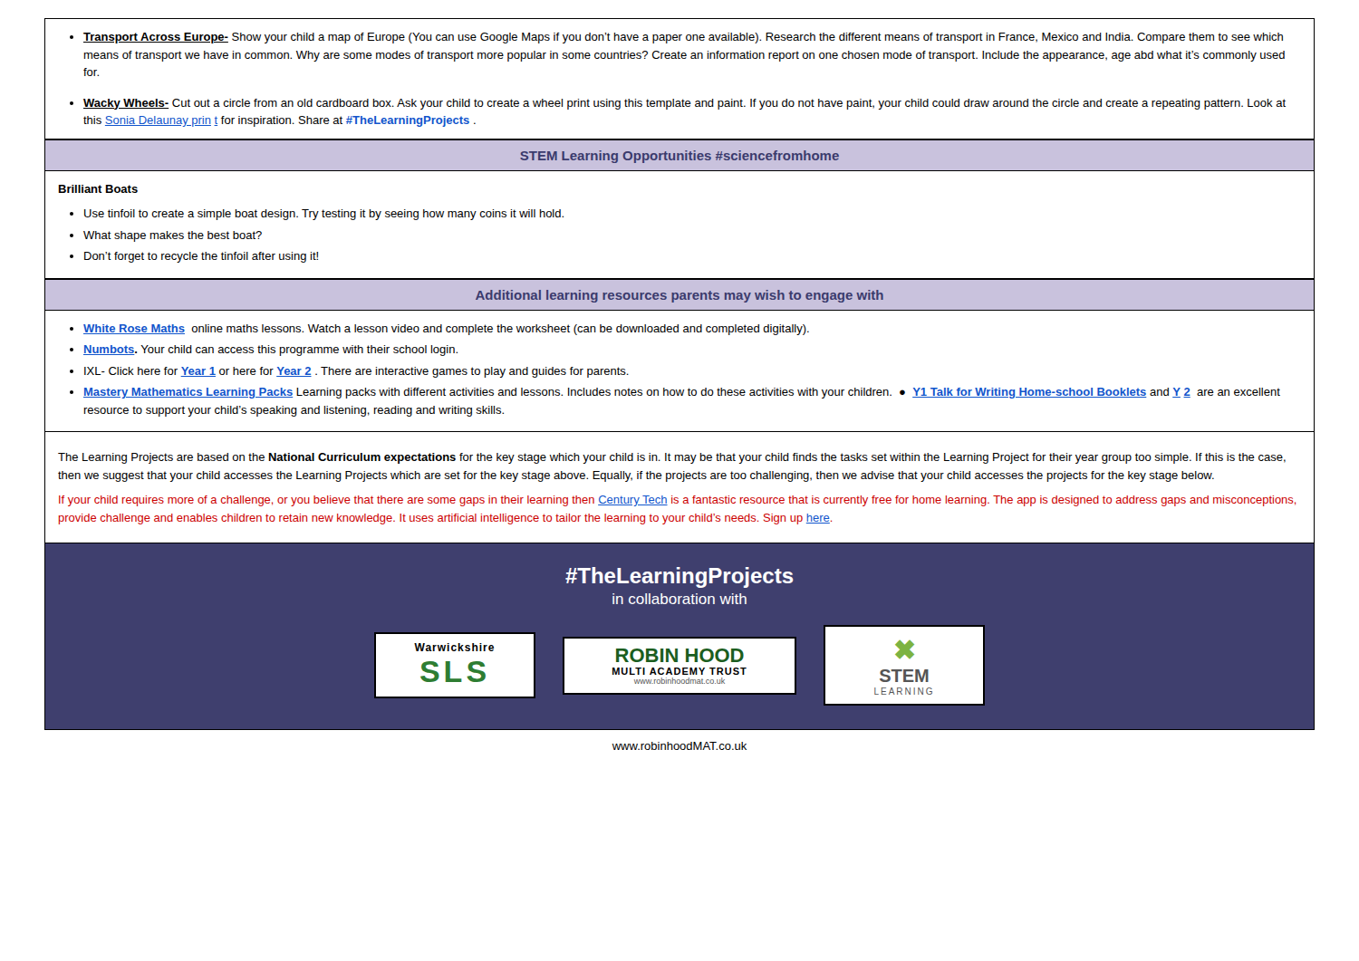Transport Across Europe- Show your child a map of Europe (You can use Google Maps if you don’t have a paper one available). Research the different means of transport in France, Mexico and India. Compare them to see which means of transport we have in common. Why are some modes of transport more popular in some countries? Create an information report on one chosen mode of transport. Include the appearance, age abd what it’s commonly used for.
Wacky Wheels- Cut out a circle from an old cardboard box. Ask your child to create a wheel print using this template and paint. If you do not have paint, your child could draw around the circle and create a repeating pattern. Look at this Sonia Delaunay prin t for inspiration. Share at #TheLearningProjects .
STEM Learning Opportunities #sciencefromhome
Brilliant Boats
Use tinfoil to create a simple boat design. Try testing it by seeing how many coins it will hold.
What shape makes the best boat?
Don’t forget to recycle the tinfoil after using it!
Additional learning resources parents may wish to engage with
White Rose Maths online maths lessons. Watch a lesson video and complete the worksheet (can be downloaded and completed digitally).
Numbots. Your child can access this programme with their school login.
IXL- Click here for Year 1 or here for Year 2 . There are interactive games to play and guides for parents.
Mastery Mathematics Learning Packs Learning packs with different activities and lessons. Includes notes on how to do these activities with your children. ● Y1 Talk for Writing Home-school Booklets and Y 2 are an excellent resource to support your child’s speaking and listening, reading and writing skills.
The Learning Projects are based on the National Curriculum expectations for the key stage which your child is in. It may be that your child finds the tasks set within the Learning Project for their year group too simple. If this is the case, then we suggest that your child accesses the Learning Projects which are set for the key stage above. Equally, if the projects are too challenging, then we advise that your child accesses the projects for the key stage below.
If your child requires more of a challenge, or you believe that there are some gaps in their learning then Century Tech is a fantastic resource that is currently free for home learning. The app is designed to address gaps and misconceptions, provide challenge and enables children to retain new knowledge. It uses artificial intelligence to tailor the learning to your child’s needs. Sign up here.
#TheLearningProjects
in collaboration with
Warwickshire
SLS
ROBIN HOOD
MULTI ACADEMY TRUST
www.robinhoodmat.co.uk
✖
STEM
LEARNING
www.robinhoodMAT.co.uk